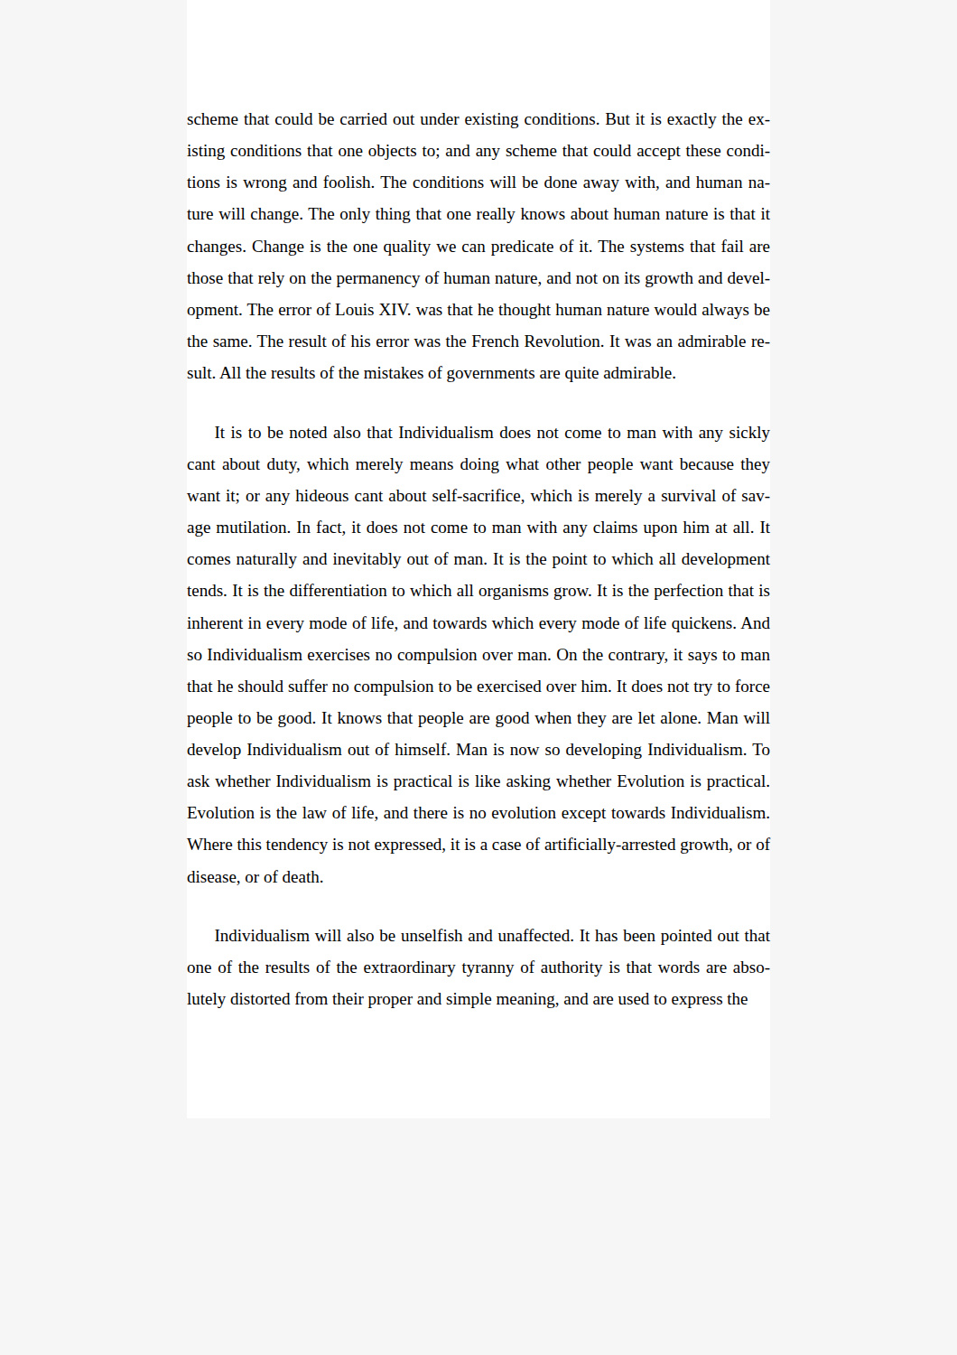scheme that could be carried out under existing conditions. But it is exactly the existing conditions that one objects to; and any scheme that could accept these conditions is wrong and foolish. The conditions will be done away with, and human nature will change. The only thing that one really knows about human nature is that it changes. Change is the one quality we can predicate of it. The systems that fail are those that rely on the permanency of human nature, and not on its growth and development. The error of Louis XIV. was that he thought human nature would always be the same. The result of his error was the French Revolution. It was an admirable result. All the results of the mistakes of governments are quite admirable.
It is to be noted also that Individualism does not come to man with any sickly cant about duty, which merely means doing what other people want because they want it; or any hideous cant about self-sacrifice, which is merely a survival of savage mutilation. In fact, it does not come to man with any claims upon him at all. It comes naturally and inevitably out of man. It is the point to which all development tends. It is the differentiation to which all organisms grow. It is the perfection that is inherent in every mode of life, and towards which every mode of life quickens. And so Individualism exercises no compulsion over man. On the contrary, it says to man that he should suffer no compulsion to be exercised over him. It does not try to force people to be good. It knows that people are good when they are let alone. Man will develop Individualism out of himself. Man is now so developing Individualism. To ask whether Individualism is practical is like asking whether Evolution is practical. Evolution is the law of life, and there is no evolution except towards Individualism. Where this tendency is not expressed, it is a case of artificially-arrested growth, or of disease, or of death.
Individualism will also be unselfish and unaffected. It has been pointed out that one of the results of the extraordinary tyranny of authority is that words are absolutely distorted from their proper and simple meaning, and are used to express the